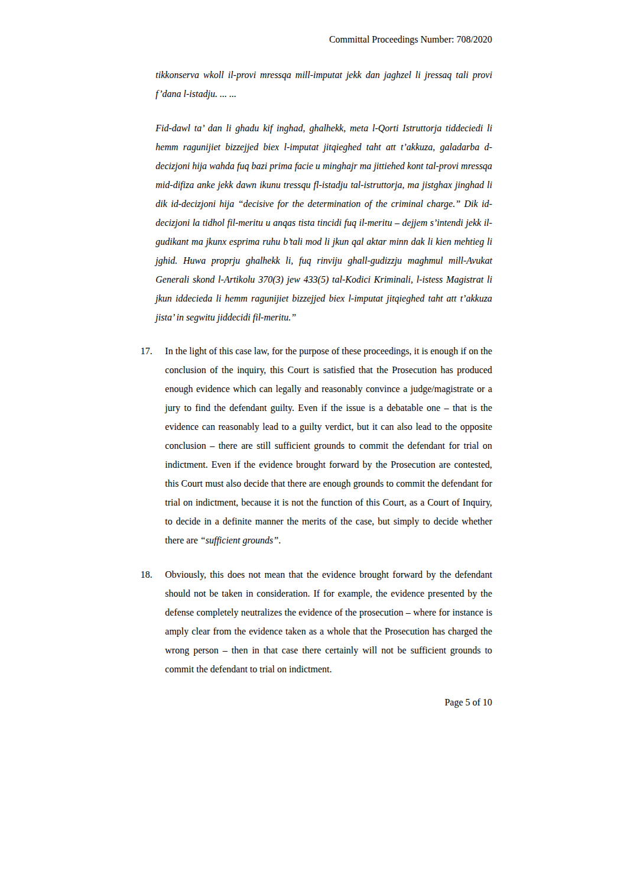Committal Proceedings Number: 708/2020
tikkonserva wkoll il-provi mressqa mill-imputat jekk dan jaghzel li jressaq tali provi f’dana l-istadju. ... ...
Fid-dawl ta’ dan li ghadu kif inghad, ghalhekk, meta l-Qorti Istruttorja tiddeciedi li hemm ragunijiet bizzejjed biex l-imputat jitqieghed taht att t’akkuza, galadarba d-decizjoni hija wahda fuq bazi prima facie u minghajr ma jittiehed kont tal-provi mressqa mid-difiza anke jekk dawn ikunu tressqu fl-istadju tal-istruttorja, ma jistghax jinghad li dik id-decizjoni hija “decisive for the determination of the criminal charge.” Dik id-decizjoni la tidhol fil-meritu u anqas tista tincidi fuq il-meritu – dejjem s’intendi jekk il-gudikant ma jkunx esprima ruhu b’tali mod li jkun qal aktar minn dak li kien mehtieg li jghid. Huwa proprju ghalhekk li, fuq rinviju ghall-gudizzju maghmul mill-Avukat Generali skond l-Artikolu 370(3) jew 433(5) tal-Kodici Kriminali, l-istess Magistrat li jkun iddecieda li hemm ragunijiet bizzejjed biex l-imputat jitqieghed taht att t’akkuza jista’ in segwitu jiddecidi fil-meritu.”
In the light of this case law, for the purpose of these proceedings, it is enough if on the conclusion of the inquiry, this Court is satisfied that the Prosecution has produced enough evidence which can legally and reasonably convince a judge/magistrate or a jury to find the defendant guilty. Even if the issue is a debatable one – that is the evidence can reasonably lead to a guilty verdict, but it can also lead to the opposite conclusion – there are still sufficient grounds to commit the defendant for trial on indictment. Even if the evidence brought forward by the Prosecution are contested, this Court must also decide that there are enough grounds to commit the defendant for trial on indictment, because it is not the function of this Court, as a Court of Inquiry, to decide in a definite manner the merits of the case, but simply to decide whether there are “sufficient grounds”.
Obviously, this does not mean that the evidence brought forward by the defendant should not be taken in consideration. If for example, the evidence presented by the defense completely neutralizes the evidence of the prosecution – where for instance is amply clear from the evidence taken as a whole that the Prosecution has charged the wrong person – then in that case there certainly will not be sufficient grounds to commit the defendant to trial on indictment.
Page 5 of 10